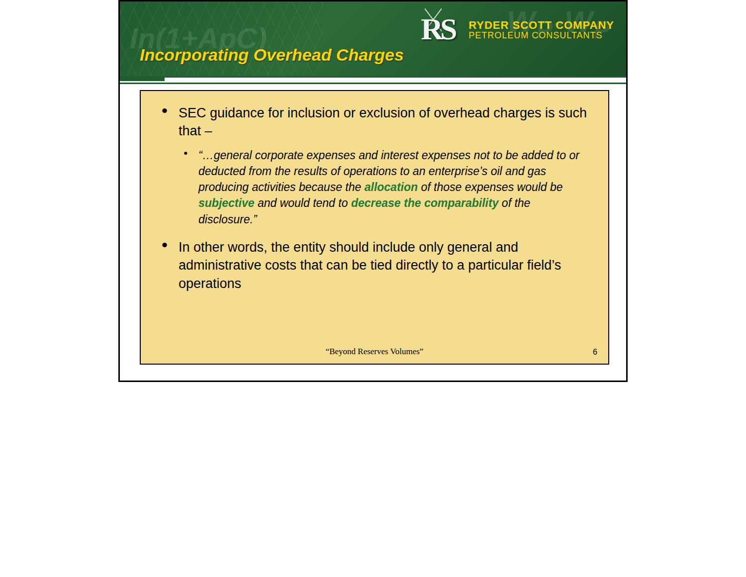In(1+ApC)
WP-WP
RS
RYDER SCOTT COMPANY
PETROLEUM CONSULTANTS
Incorporating Overhead Charges
SEC guidance for inclusion or exclusion of overhead charges is such that –
“…general corporate expenses and interest expenses not to be added to or deducted from the results of operations to an enterprise’s oil and gas producing activities because the allocation of those expenses would be subjective and would tend to decrease the comparability of the disclosure.”
In other words, the entity should include only general and administrative costs that can be tied directly to a particular field’s operations
“Beyond Reserves Volumes”
6